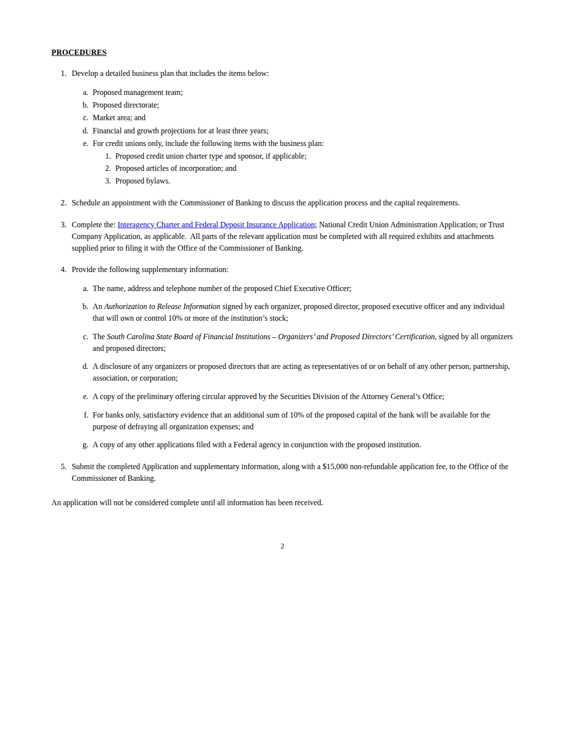PROCEDURES
Develop a detailed business plan that includes the items below:
Proposed management team;
Proposed directorate;
Market area; and
Financial and growth projections for at least three years;
For credit unions only, include the following items with the business plan:
Proposed credit union charter type and sponsor, if applicable;
Proposed articles of incorporation; and
Proposed bylaws.
Schedule an appointment with the Commissioner of Banking to discuss the application process and the capital requirements.
Complete the: Interagency Charter and Federal Deposit Insurance Application; National Credit Union Administration Application; or Trust Company Application, as applicable. All parts of the relevant application must be completed with all required exhibits and attachments supplied prior to filing it with the Office of the Commissioner of Banking.
Provide the following supplementary information:
The name, address and telephone number of the proposed Chief Executive Officer;
An Authorization to Release Information signed by each organizer, proposed director, proposed executive officer and any individual that will own or control 10% or more of the institution’s stock;
The South Carolina State Board of Financial Institutions – Organizers’ and Proposed Directors’ Certification, signed by all organizers and proposed directors;
A disclosure of any organizers or proposed directors that are acting as representatives of or on behalf of any other person, partnership, association, or corporation;
A copy of the preliminary offering circular approved by the Securities Division of the Attorney General’s Office;
For banks only, satisfactory evidence that an additional sum of 10% of the proposed capital of the bank will be available for the purpose of defraying all organization expenses; and
A copy of any other applications filed with a Federal agency in conjunction with the proposed institution.
Submit the completed Application and supplementary information, along with a $15,000 non-refundable application fee, to the Office of the Commissioner of Banking.
An application will not be considered complete until all information has been received.
2